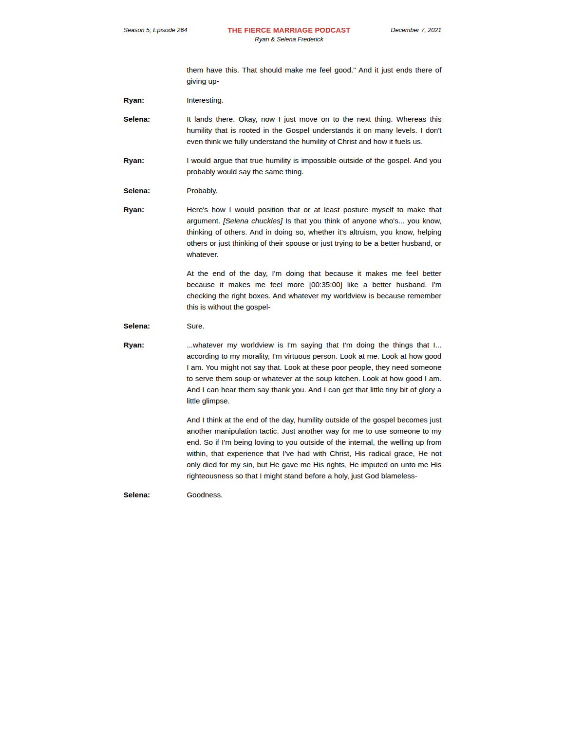Season 5; Episode 264
THE FIERCE MARRIAGE PODCAST
Ryan & Selena Frederick
December 7, 2021
them have this. That should make me feel good." And it just ends there of giving up-
Ryan:
Interesting.
Selena:
It lands there. Okay, now I just move on to the next thing. Whereas this humility that is rooted in the Gospel understands it on many levels. I don't even think we fully understand the humility of Christ and how it fuels us.
Ryan:
I would argue that true humility is impossible outside of the gospel. And you probably would say the same thing.
Selena:
Probably.
Ryan:
Here's how I would position that or at least posture myself to make that argument. [Selena chuckles] Is that you think of anyone who's... you know, thinking of others. And in doing so, whether it's altruism, you know, helping others or just thinking of their spouse or just trying to be a better husband, or whatever.
At the end of the day, I'm doing that because it makes me feel better because it makes me feel more [00:35:00] like a better husband. I'm checking the right boxes. And whatever my worldview is because remember this is without the gospel-
Selena:
Sure.
Ryan:
...whatever my worldview is I'm saying that I'm doing the things that I... according to my morality, I'm virtuous person. Look at me. Look at how good I am. You might not say that. Look at these poor people, they need someone to serve them soup or whatever at the soup kitchen. Look at how good I am. And I can hear them say thank you. And I can get that little tiny bit of glory a little glimpse.
And I think at the end of the day, humility outside of the gospel becomes just another manipulation tactic. Just another way for me to use someone to my end. So if I'm being loving to you outside of the internal, the welling up from within, that experience that I've had with Christ, His radical grace, He not only died for my sin, but He gave me His rights, He imputed on unto me His righteousness so that I might stand before a holy, just God blameless-
Selena:
Goodness.